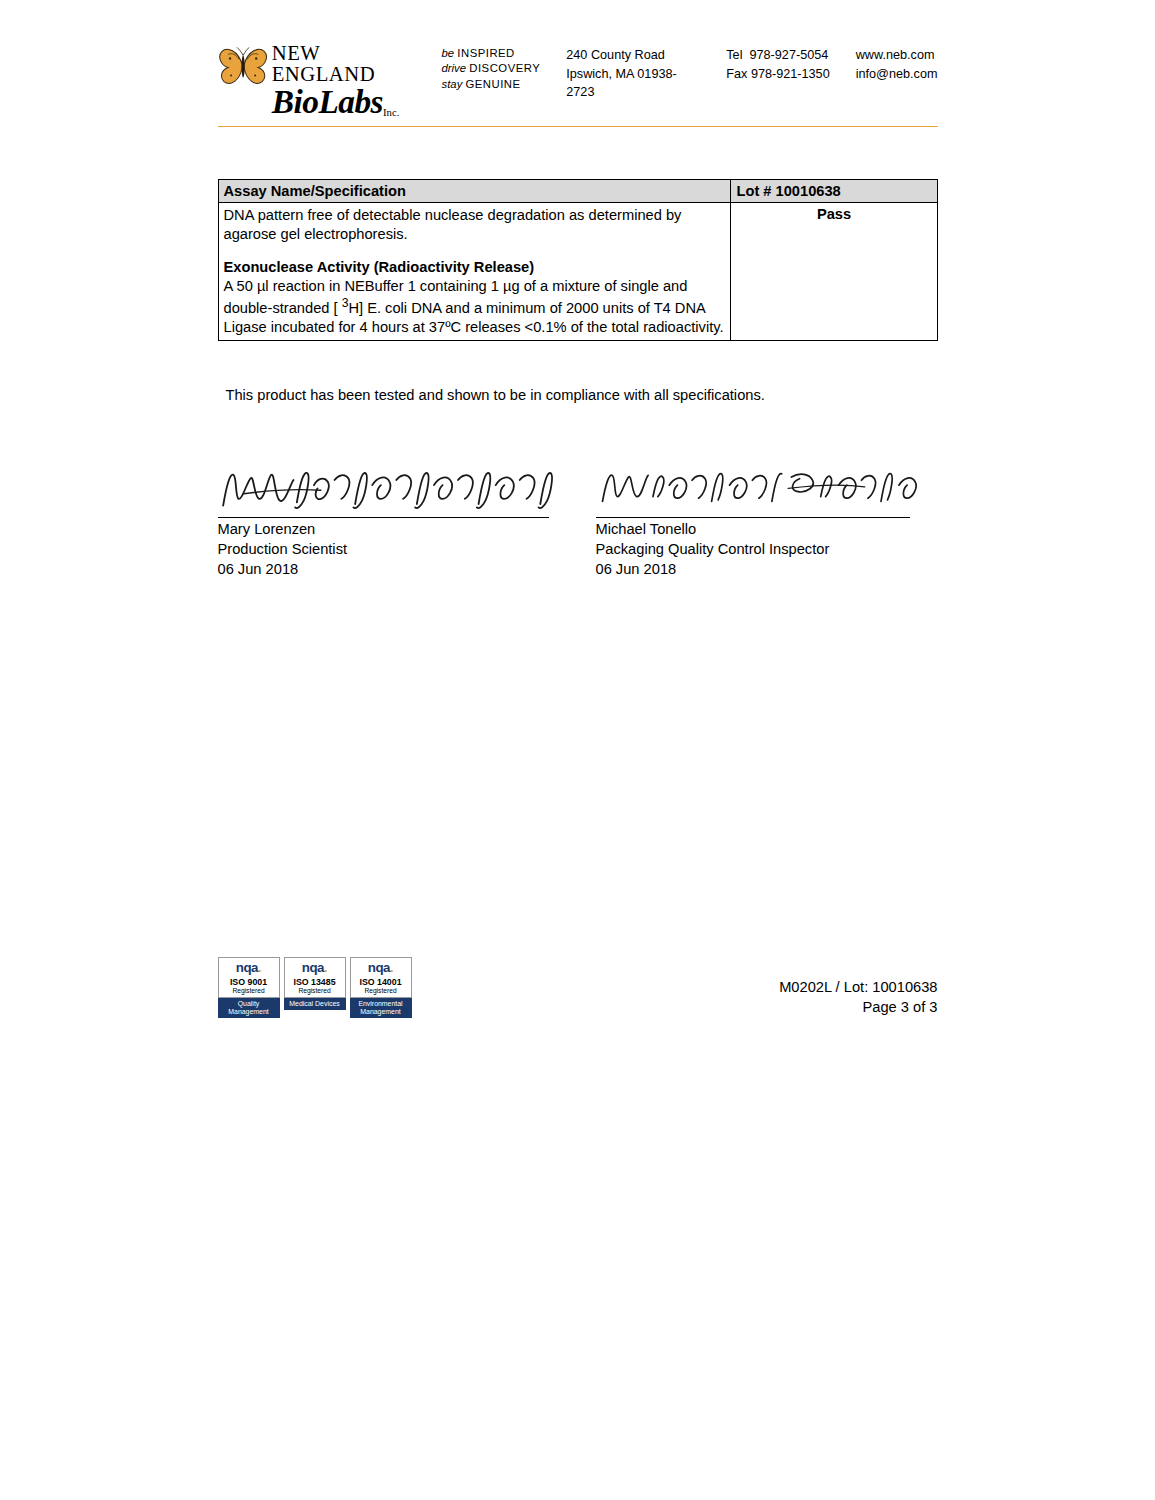NEW ENGLAND
BioLabs Inc.
be INSPIRED
drive DISCOVERY
stay GENUINE
240 County Road
Ipswich, MA 01938-2723
Tel 978-927-5054
Fax 978-921-1350
www.neb.com
info@neb.com
| Assay Name/Specification | Lot # 10010638 |
| --- | --- |
| DNA pattern free of detectable nuclease degradation as determined by agarose gel electrophoresis. Exonuclease Activity (Radioactivity Release) A 50 µl reaction in NEBuffer 1 containing 1 µg of a mixture of single and double-stranded [ 3 H] E. coli DNA and a minimum of 2000 units of T4 DNA Ligase incubated for 4 hours at 37ºC releases <0.1% of the total radioactivity. | Pass |
This product has been tested and shown to be in compliance with all specifications.
Mary Lorenzen
Production Scientist
06 Jun 2018
Michael Tonello
Packaging Quality Control Inspector
06 Jun 2018
nqa.
ISO 9001
Registered
Quality
Management
nqa.
ISO 13485
Registered
Medical Devices
nqa.
ISO 14001
Registered
Environmental
Management
M0202L / Lot: 10010638
Page 3 of 3